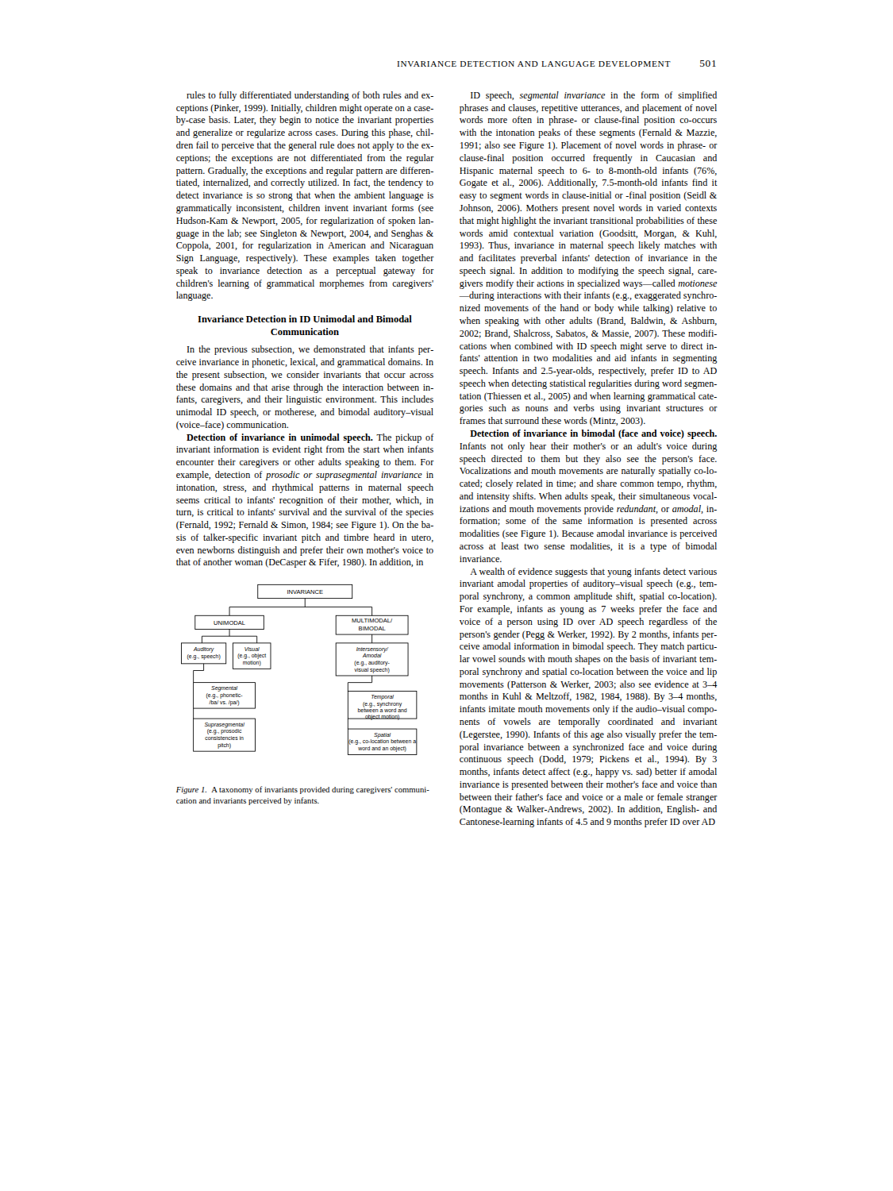Invariance Detection and Language Development 501
rules to fully differentiated understanding of both rules and exceptions (Pinker, 1999). Initially, children might operate on a case-by-case basis. Later, they begin to notice the invariant properties and generalize or regularize across cases. During this phase, children fail to perceive that the general rule does not apply to the exceptions; the exceptions are not differentiated from the regular pattern. Gradually, the exceptions and regular pattern are differentiated, internalized, and correctly utilized. In fact, the tendency to detect invariance is so strong that when the ambient language is grammatically inconsistent, children invent invariant forms (see Hudson-Kam & Newport, 2005, for regularization of spoken language in the lab; see Singleton & Newport, 2004, and Senghas & Coppola, 2001, for regularization in American and Nicaraguan Sign Language, respectively). These examples taken together speak to invariance detection as a perceptual gateway for children's learning of grammatical morphemes from caregivers' language.
Invariance Detection in ID Unimodal and Bimodal
Communication
In the previous subsection, we demonstrated that infants perceive invariance in phonetic, lexical, and grammatical domains. In the present subsection, we consider invariants that occur across these domains and that arise through the interaction between infants, caregivers, and their linguistic environment. This includes unimodal ID speech, or motherese, and bimodal auditory–visual (voice–face) communication.
Detection of invariance in unimodal speech. The pickup of invariant information is evident right from the start when infants encounter their caregivers or other adults speaking to them. For example, detection of prosodic or suprasegmental invariance in intonation, stress, and rhythmical patterns in maternal speech seems critical to infants' recognition of their mother, which, in turn, is critical to infants' survival and the survival of the species (Fernald, 1992; Fernald & Simon, 1984; see Figure 1). On the basis of talker-specific invariant pitch and timbre heard in utero, even newborns distinguish and prefer their own mother's voice to that of another woman (DeCasper & Fifer, 1980). In addition, in
INVARIANCE UNIMODAL MULTIMODAL/ BIMODAL Auditory (e.g., speech) Visual (e.g., object motion) Intersensory/ Amodal (e.g., auditory- visual speech) Segmental (e.g., phonetic- /ba/ vs. /pa/) Suprasegmental (e.g., prosodic consistencies in pitch) Temporal (e.g., synchrony between a word and object motion) Spatial (e.g., co-location between a word and an object)
Figure 1. A taxonomy of invariants provided during caregivers' communication and invariants perceived by infants.
ID speech, segmental invariance in the form of simplified phrases and clauses, repetitive utterances, and placement of novel words more often in phrase- or clause-final position co-occurs with the intonation peaks of these segments (Fernald & Mazzie, 1991; also see Figure 1). Placement of novel words in phrase- or clause-final position occurred frequently in Caucasian and Hispanic maternal speech to 6- to 8-month-old infants (76%, Gogate et al., 2006). Additionally, 7.5-month-old infants find it easy to segment words in clause-initial or -final position (Seidl & Johnson, 2006). Mothers present novel words in varied contexts that might highlight the invariant transitional probabilities of these words amid contextual variation (Goodsitt, Morgan, & Kuhl, 1993). Thus, invariance in maternal speech likely matches with and facilitates preverbal infants' detection of invariance in the speech signal. In addition to modifying the speech signal, caregivers modify their actions in specialized ways—called motionese—during interactions with their infants (e.g., exaggerated synchronized movements of the hand or body while talking) relative to when speaking with other adults (Brand, Baldwin, & Ashburn, 2002; Brand, Shalcross, Sabatos, & Massie, 2007). These modifications when combined with ID speech might serve to direct infants' attention in two modalities and aid infants in segmenting speech. Infants and 2.5-year-olds, respectively, prefer ID to AD speech when detecting statistical regularities during word segmentation (Thiessen et al., 2005) and when learning grammatical categories such as nouns and verbs using invariant structures or frames that surround these words (Mintz, 2003).
Detection of invariance in bimodal (face and voice) speech. Infants not only hear their mother's or an adult's voice during speech directed to them but they also see the person's face. Vocalizations and mouth movements are naturally spatially co-located; closely related in time; and share common tempo, rhythm, and intensity shifts. When adults speak, their simultaneous vocalizations and mouth movements provide redundant, or amodal, information; some of the same information is presented across modalities (see Figure 1). Because amodal invariance is perceived across at least two sense modalities, it is a type of bimodal invariance.
A wealth of evidence suggests that young infants detect various invariant amodal properties of auditory–visual speech (e.g., temporal synchrony, a common amplitude shift, spatial co-location). For example, infants as young as 7 weeks prefer the face and voice of a person using ID over AD speech regardless of the person's gender (Pegg & Werker, 1992). By 2 months, infants perceive amodal information in bimodal speech. They match particular vowel sounds with mouth shapes on the basis of invariant temporal synchrony and spatial co-location between the voice and lip movements (Patterson & Werker, 2003; also see evidence at 3–4 months in Kuhl & Meltzoff, 1982, 1984, 1988). By 3–4 months, infants imitate mouth movements only if the audio–visual components of vowels are temporally coordinated and invariant (Legerstee, 1990). Infants of this age also visually prefer the temporal invariance between a synchronized face and voice during continuous speech (Dodd, 1979; Pickens et al., 1994). By 3 months, infants detect affect (e.g., happy vs. sad) better if amodal invariance is presented between their mother's face and voice than between their father's face and voice or a male or female stranger (Montague & Walker-Andrews, 2002). In addition, English- and Cantonese-learning infants of 4.5 and 9 months prefer ID over AD